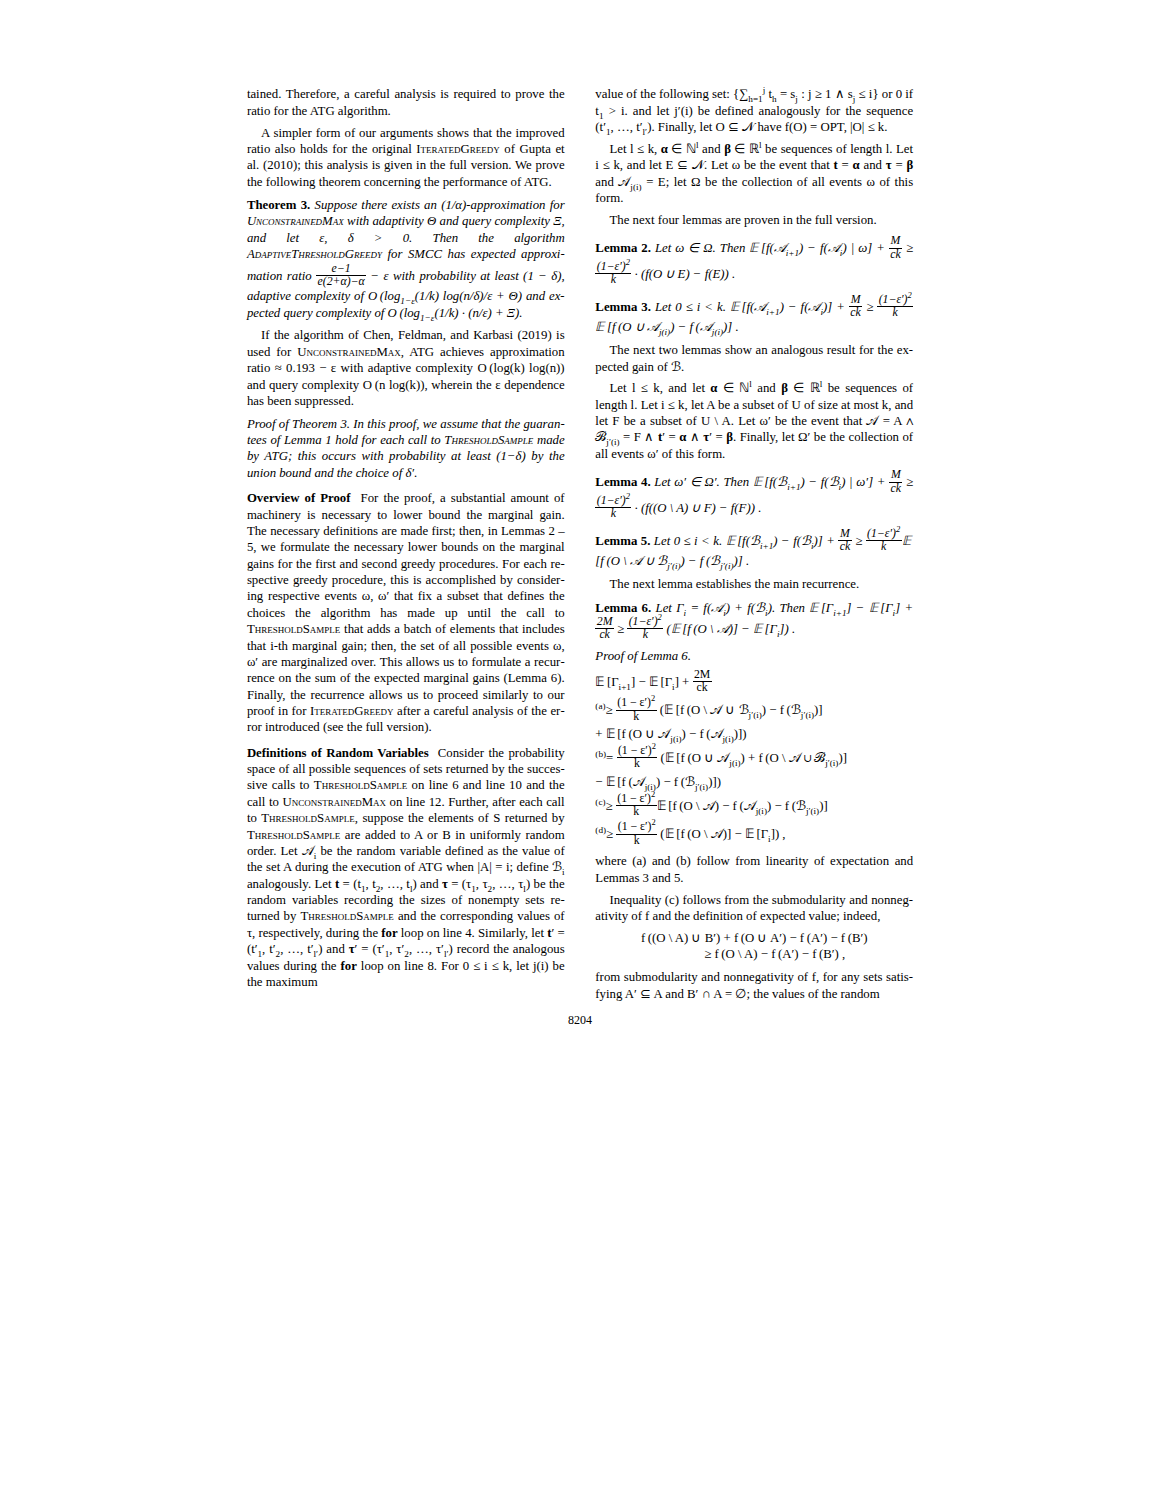tained. Therefore, a careful analysis is required to prove the ratio for the ATG algorithm.
A simpler form of our arguments shows that the improved ratio also holds for the original IteratedGreedy of Gupta et al. (2010); this analysis is given in the full version. We prove the following theorem concerning the performance of ATG.
Theorem 3. Suppose there exists an (1/α)-approximation for UnconstrainedMax with adaptivity Θ and query complexity Ξ, and let ε, δ > 0. Then the algorithm AdaptiveThresholdGreedy for SMCC has expected approximation ratio e−1 e(2+α)−α − ε with probability at least (1 − δ), adaptive complexity of O (log1−ε(1/k) log(n/δ)/ε + Θ) and expected query complexity of O (log1−ε(1/k) · (n/ε) + Ξ).
If the algorithm of Chen, Feldman, and Karbasi (2019) is used for UnconstrainedMax, ATG achieves approximation ratio ≈ 0.193 − ε with adaptive complexity O (log(k) log(n)) and query complexity O (n log(k)), wherein the ε dependence has been suppressed.
Proof of Theorem 3. In this proof, we assume that the guarantees of Lemma 1 hold for each call to ThresholdSample made by ATG; this occurs with probability at least (1−δ) by the union bound and the choice of δ′.
Overview of Proof For the proof, a substantial amount of machinery is necessary to lower bound the marginal gain. The necessary definitions are made first; then, in Lemmas 2 – 5, we formulate the necessary lower bounds on the marginal gains for the first and second greedy procedures. For each respective greedy procedure, this is accomplished by considering respective events ω, ω′ that fix a subset that defines the choices the algorithm has made up until the call to ThresholdSample that adds a batch of elements that includes that i-th marginal gain; then, the set of all possible events ω, ω′ are marginalized over. This allows us to formulate a recurrence on the sum of the expected marginal gains (Lemma 6). Finally, the recurrence allows us to proceed similarly to our proof in for IteratedGreedy after a careful analysis of the error introduced (see the full version).
Definitions of Random Variables Consider the probability space of all possible sequences of sets returned by the successive calls to ThresholdSample on line 6 and line 10 and the call to UnconstrainedMax on line 12. Further, after each call to ThresholdSample, suppose the elements of S returned by ThresholdSample are added to A or B in uniformly random order. Let 𝒜i be the random variable defined as the value of the set A during the execution of ATG when |A| = i; define ℬi analogously. Let t = (t1, t2, …, tl) and τ = (τ1, τ2, …, τl) be the random variables recording the sizes of nonempty sets returned by ThresholdSample and the corresponding values of τ, respectively, during the for loop on line 4. Similarly, let t′ = (t′1, t′2, …, t′l′) and τ′ = (τ′1, τ′2, …, τ′l′) record the analogous values during the for loop on line 8. For 0 ≤ i ≤ k, let j(i) be the maximum
value of the following set: {∑h=1j th = sj : j ≥ 1 ∧ sj ≤ i} or 0 if t1 > i. and let j′(i) be defined analogously for the sequence (t′1, …, t′l′). Finally, let O ⊆ 𝒩 have f(O) = OPT, |O| ≤ k.
Let l ≤ k, α ∈ ℕl and β ∈ ℝl be sequences of length l. Let i ≤ k, and let E ⊆ 𝒩. Let ω be the event that t = α and τ = β and 𝒜j(i) = E; let Ω be the collection of all events ω of this form.
The next four lemmas are proven in the full version.
Lemma 2. Let ω ∈ Ω. Then 𝔼 [f(𝒜i+1) − f(𝒜i) | ω] + Mck ≥ (1−ε′)2 k · (f(O ∪ E) − f(E)) .
Lemma 3. Let 0 ≤ i < k. 𝔼 [f(𝒜i+1) − f(𝒜i)] + Mck ≥ (1−ε′)2 k 𝔼 [f (O ∪ 𝒜j(i)) − f (𝒜j(i))] .
The next two lemmas show an analogous result for the expected gain of ℬ.
Let l ≤ k, and let α ∈ ℕl and β ∈ ℝl be sequences of length l. Let i ≤ k, let A be a subset of U of size at most k, and let F be a subset of U \ A. Let ω′ be the event that 𝒜 = A ∧ ℬj′(i) = F ∧ t′ = α ∧ τ′ = β. Finally, let Ω′ be the collection of all events ω′ of this form.
Lemma 4. Let ω′ ∈ Ω′. Then 𝔼 [f(ℬi+1) − f(ℬi) | ω′] + Mck ≥ (1−ε′)2 k · (f((O \ A) ∪ F) − f(F)) .
Lemma 5. Let 0 ≤ i < k. 𝔼 [f(ℬi+1) − f(ℬi)] + Mck ≥ (1−ε′)2 k 𝔼 [f (O \ 𝒜 ∪ ℬj′(i)) − f (ℬj′(i))] .
The next lemma establishes the main recurrence.
Lemma 6. Let Γi = f(𝒜i) + f(ℬi). Then 𝔼 [Γi+1] − 𝔼 [Γi] + 2M ck ≥ (1−ε′)2 k (𝔼 [f (O \ 𝒜)] − 𝔼 [Γi]) .
Proof of Lemma 6.
𝔼 [Γi+1] − 𝔼 [Γi] + 2M ck (a)≥ (1 − ε′)2 k (𝔼 [f (O \ 𝒜 ∪ ℬj′(i)) − f (ℬj′(i))] + 𝔼 [f (O ∪ 𝒜j(i)) − f (𝒜j(i))]) (b)= (1 − ε′)2 k (𝔼 [f (O ∪ 𝒜j(i)) + f (O \ 𝒜 ∪ ℬj′(i))] − 𝔼 [f (𝒜j(i)) − f (ℬj′(i))]) (c)≥ (1 − ε′)2 k 𝔼 [f (O \ 𝒜) − f (𝒜j(i)) − f (ℬj′(i))] (d)≥ (1 − ε′)2 k (𝔼 [f (O \ 𝒜)] − 𝔼 [Γi]) ,
where (a) and (b) follow from linearity of expectation and Lemmas 3 and 5.
Inequality (c) follows from the submodularity and nonnegativity of f and the definition of expected value; indeed,
f ((O \ A) ∪ B′) + f (O ∪ A′) − f (A′) − f (B′)
≥ f (O \ A) − f (A′) − f (B′) ,
from submodularity and nonnegativity of f, for any sets satisfying A′ ⊆ A and B′ ∩ A = ∅; the values of the random
8204